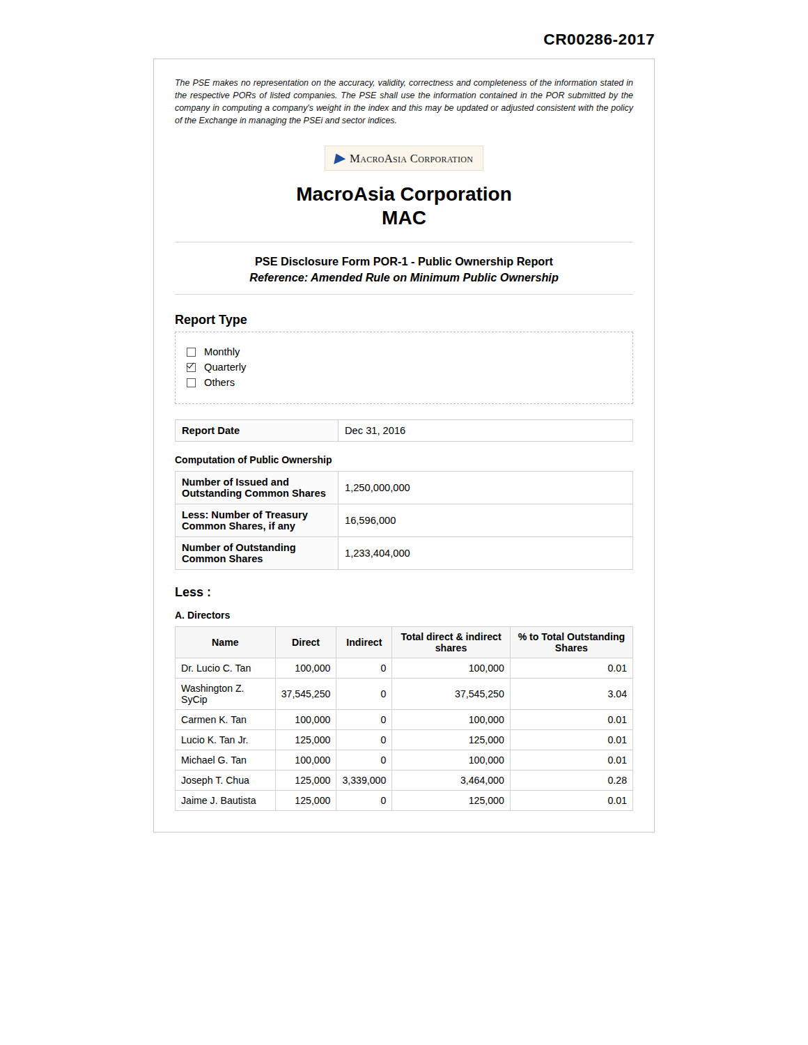CR00286-2017
The PSE makes no representation on the accuracy, validity, correctness and completeness of the information stated in the respective PORs of listed companies. The PSE shall use the information contained in the POR submitted by the company in computing a company's weight in the index and this may be updated or adjusted consistent with the policy of the Exchange in managing the PSEi and sector indices.
▶MacroAsia Corporation
MacroAsia Corporation
MAC
PSE Disclosure Form POR-1 - Public Ownership Report
Reference: Amended Rule on Minimum Public Ownership
Report Type
Monthly
Quarterly
Others
| Report Date | Dec 31, 2016 |
Computation of Public Ownership
| Number of Issued and Outstanding Common Shares | 1,250,000,000 |
| Less: Number of Treasury Common Shares, if any | 16,596,000 |
| Number of Outstanding Common Shares | 1,233,404,000 |
Less :
A. Directors
| Name | Direct | Indirect | Total direct & indirect shares | % to Total Outstanding Shares |
| --- | --- | --- | --- | --- |
| Dr. Lucio C. Tan | 100,000 | 0 | 100,000 | 0.01 |
| Washington Z. SyCip | 37,545,250 | 0 | 37,545,250 | 3.04 |
| Carmen K. Tan | 100,000 | 0 | 100,000 | 0.01 |
| Lucio K. Tan Jr. | 125,000 | 0 | 125,000 | 0.01 |
| Michael G. Tan | 100,000 | 0 | 100,000 | 0.01 |
| Joseph T. Chua | 125,000 | 3,339,000 | 3,464,000 | 0.28 |
| Jaime J. Bautista | 125,000 | 0 | 125,000 | 0.01 |